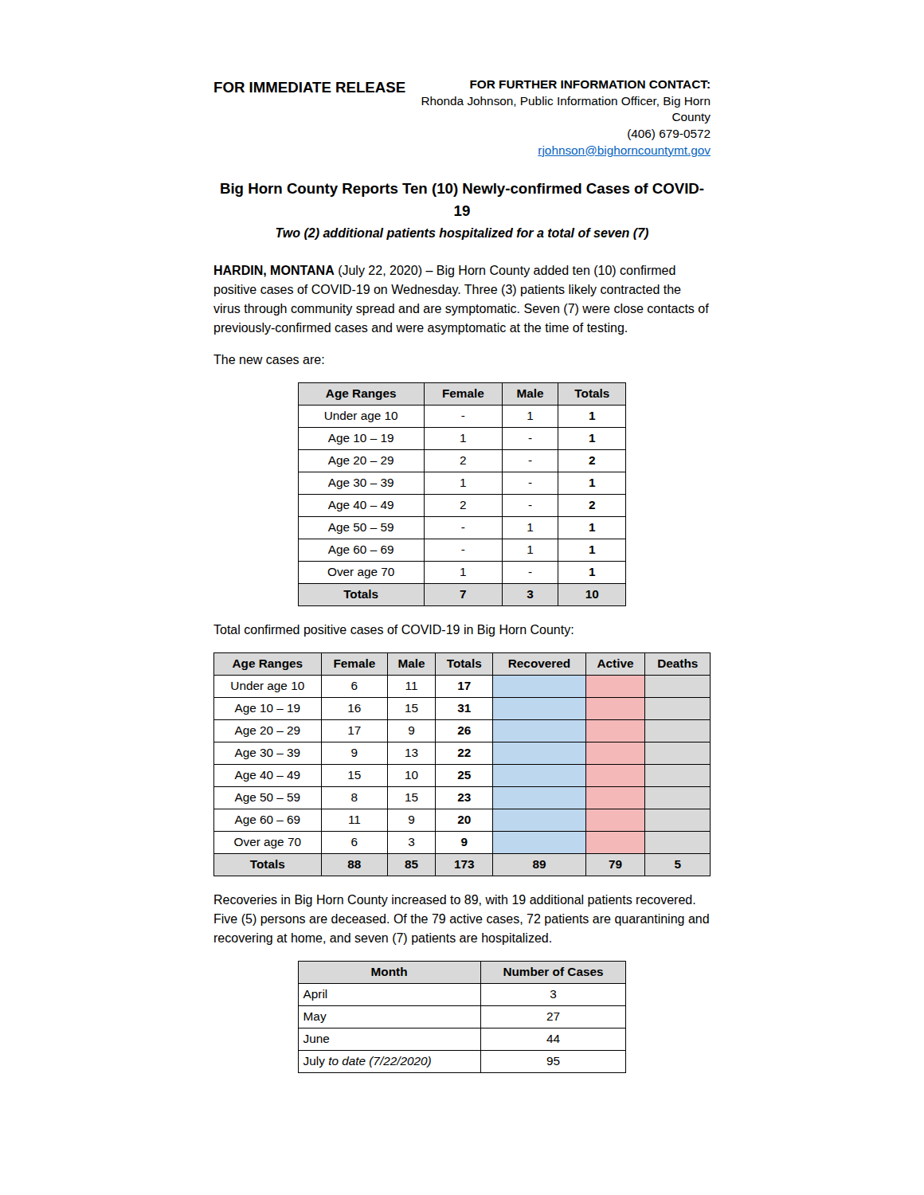FOR IMMEDIATE RELEASE
FOR FURTHER INFORMATION CONTACT:
Rhonda Johnson, Public Information Officer, Big Horn County
(406) 679-0572
rjohnson@bighorncountymt.gov
Big Horn County Reports Ten (10) Newly-confirmed Cases of COVID-19
Two (2) additional patients hospitalized for a total of seven (7)
HARDIN, MONTANA (July 22, 2020) – Big Horn County added ten (10) confirmed positive cases of COVID-19 on Wednesday. Three (3) patients likely contracted the virus through community spread and are symptomatic. Seven (7) were close contacts of previously-confirmed cases and were asymptomatic at the time of testing.
The new cases are:
| Age Ranges | Female | Male | Totals |
| --- | --- | --- | --- |
| Under age 10 | - | 1 | 1 |
| Age 10 – 19 | 1 | - | 1 |
| Age 20 – 29 | 2 | - | 2 |
| Age 30 – 39 | 1 | - | 1 |
| Age 40 – 49 | 2 | - | 2 |
| Age 50 – 59 | - | 1 | 1 |
| Age 60 – 69 | - | 1 | 1 |
| Over age 70 | 1 | - | 1 |
| Totals | 7 | 3 | 10 |
Total confirmed positive cases of COVID-19 in Big Horn County:
| Age Ranges | Female | Male | Totals | Recovered | Active | Deaths |
| --- | --- | --- | --- | --- | --- | --- |
| Under age 10 | 6 | 11 | 17 | | | |
| Age 10 – 19 | 16 | 15 | 31 | | | |
| Age 20 – 29 | 17 | 9 | 26 | | | |
| Age 30 – 39 | 9 | 13 | 22 | | | |
| Age 40 – 49 | 15 | 10 | 25 | | | |
| Age 50 – 59 | 8 | 15 | 23 | | | |
| Age 60 – 69 | 11 | 9 | 20 | | | |
| Over age 70 | 6 | 3 | 9 | | | |
| Totals | 88 | 85 | 173 | 89 | 79 | 5 |
Recoveries in Big Horn County increased to 89, with 19 additional patients recovered. Five (5) persons are deceased. Of the 79 active cases, 72 patients are quarantining and recovering at home, and seven (7) patients are hospitalized.
| Month | Number of Cases |
| --- | --- |
| April | 3 |
| May | 27 |
| June | 44 |
| July to date (7/22/2020) | 95 |